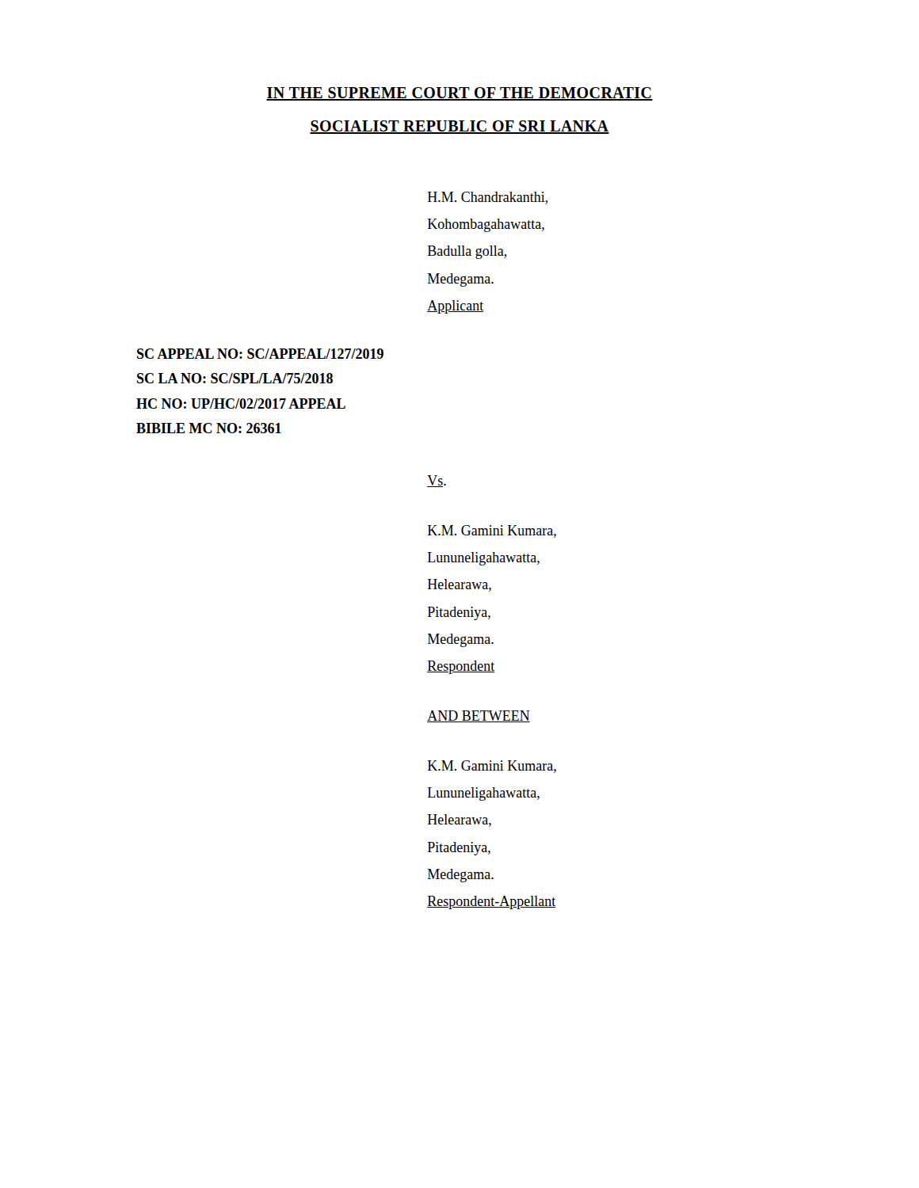IN THE SUPREME COURT OF THE DEMOCRATIC
SOCIALIST REPUBLIC OF SRI LANKA
H.M. Chandrakanthi,
Kohombagahawatta,
Badulla golla,
Medegama.
Applicant
SC APPEAL NO: SC/APPEAL/127/2019
SC LA NO: SC/SPL/LA/75/2018
HC NO: UP/HC/02/2017 APPEAL
BIBILE MC NO: 26361
Vs.
K.M. Gamini Kumara,
Lununeligahawatta,
Helearawa,
Pitadeniya,
Medegama.
Respondent
AND BETWEEN
K.M. Gamini Kumara,
Lununeligahawatta,
Helearawa,
Pitadeniya,
Medegama.
Respondent-Appellant